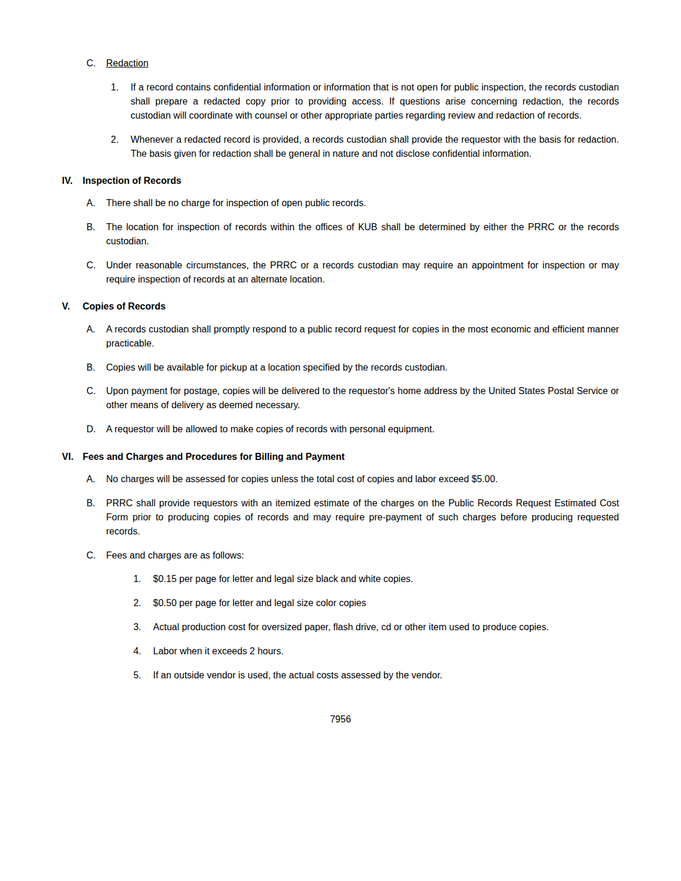C.
Redaction
1.
If a record contains confidential information or information that is not open for public inspection, the records custodian shall prepare a redacted copy prior to providing access. If questions arise concerning redaction, the records custodian will coordinate with counsel or other appropriate parties regarding review and redaction of records.
2.
Whenever a redacted record is provided, a records custodian shall provide the requestor with the basis for redaction. The basis given for redaction shall be general in nature and not disclose confidential information.
IV. Inspection of Records
A.
There shall be no charge for inspection of open public records.
B.
The location for inspection of records within the offices of KUB shall be determined by either the PRRC or the records custodian.
C.
Under reasonable circumstances, the PRRC or a records custodian may require an appointment for inspection or may require inspection of records at an alternate location.
V. Copies of Records
A.
A records custodian shall promptly respond to a public record request for copies in the most economic and efficient manner practicable.
B.
Copies will be available for pickup at a location specified by the records custodian.
C.
Upon payment for postage, copies will be delivered to the requestor's home address by the United States Postal Service or other means of delivery as deemed necessary.
D.
A requestor will be allowed to make copies of records with personal equipment.
VI. Fees and Charges and Procedures for Billing and Payment
A.
No charges will be assessed for copies unless the total cost of copies and labor exceed $5.00.
B.
PRRC shall provide requestors with an itemized estimate of the charges on the Public Records Request Estimated Cost Form prior to producing copies of records and may require pre-payment of such charges before producing requested records.
C.
Fees and charges are as follows:
1.
$0.15 per page for letter and legal size black and white copies.
2.
$0.50 per page for letter and legal size color copies
3.
Actual production cost for oversized paper, flash drive, cd or other item used to produce copies.
4.
Labor when it exceeds 2 hours.
5.
If an outside vendor is used, the actual costs assessed by the vendor.
7956